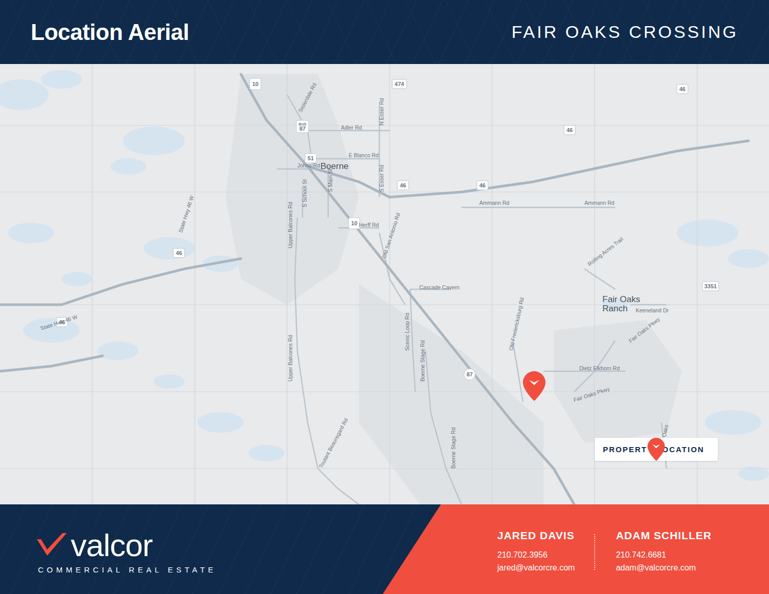Location Aerial
FAIR OAKS CROSSING
10 10 BUS 87 87 51 474 46 46 46 46 46 46 3351 Boerne Fair Oaks Ranch Sisterdale Rd Adler Rd E Blanco Rd Johns Rd N Esser Rd S Esser Rd S Main St S School St Herff Rd Old San Antonio Rd Upper Balcones Rd Upper Balcones Rd Scenic Loop Rd Boerne Stage Rd Boerne Stage Rd Toutant Beauregard Rd State Hwy 46 W State Hwy 46 W Ammann Rd Ammann Rd Rolling Acres Trail Keeneland Dr Fair Oaks Pkwy Fair Oaks Pkwy Dietz Elkhorn Rd Old Fredericksburg Rd N Fair Oaks Cascade Cavern
PROPERTY LOCATION
valcor
COMMERCIAL REAL ESTATE
JARED DAVIS
210.702.3956
jared@valcorcre.com
ADAM SCHILLER
210.742.6681
adam@valcorcre.com